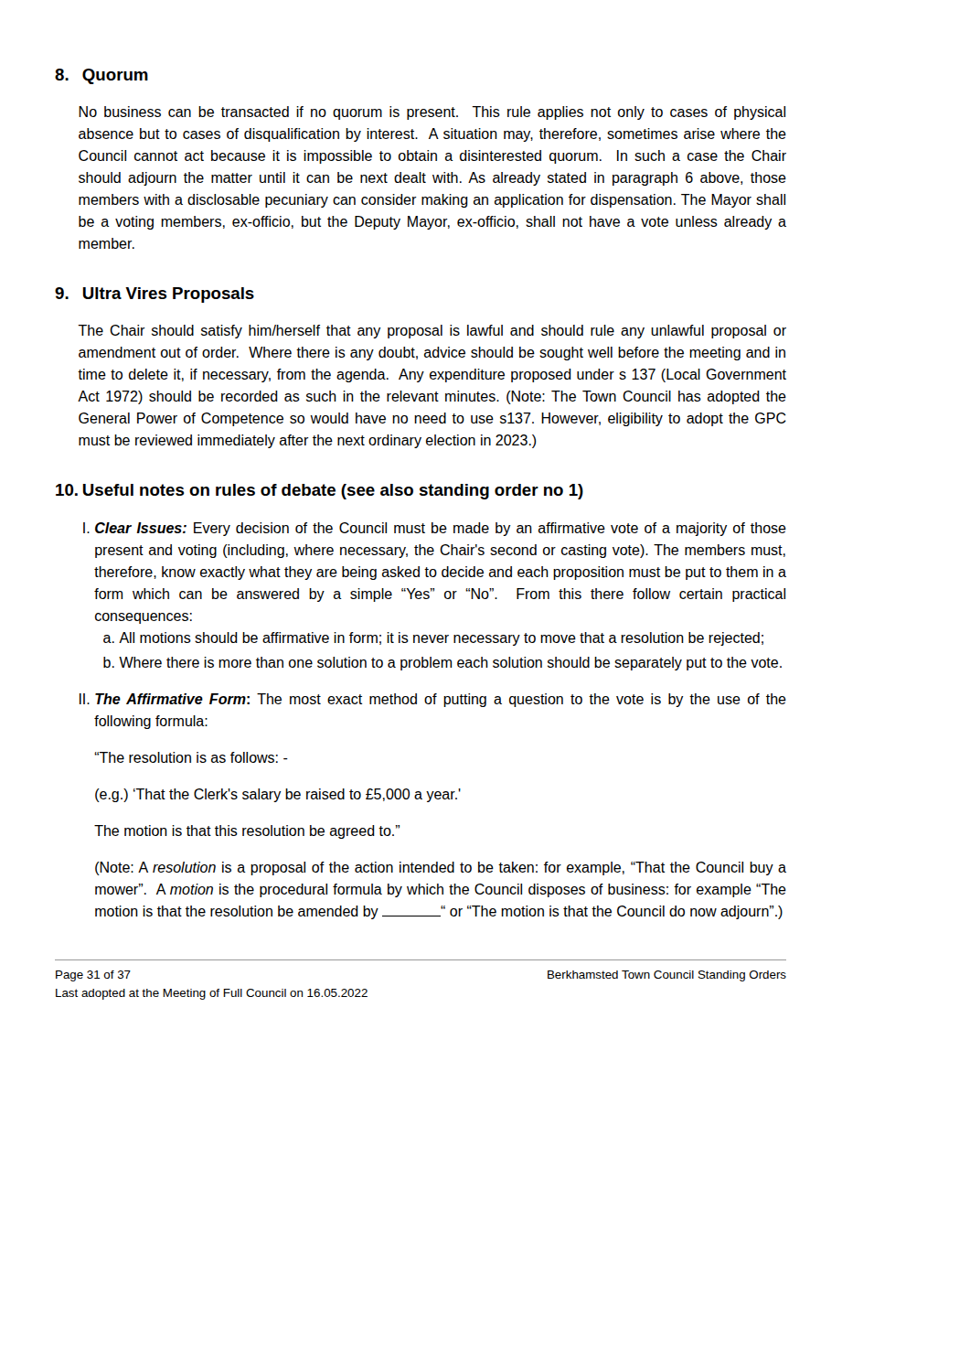8. Quorum
No business can be transacted if no quorum is present. This rule applies not only to cases of physical absence but to cases of disqualification by interest. A situation may, therefore, sometimes arise where the Council cannot act because it is impossible to obtain a disinterested quorum. In such a case the Chair should adjourn the matter until it can be next dealt with. As already stated in paragraph 6 above, those members with a disclosable pecuniary can consider making an application for dispensation. The Mayor shall be a voting members, ex-officio, but the Deputy Mayor, ex-officio, shall not have a vote unless already a member.
9. Ultra Vires Proposals
The Chair should satisfy him/herself that any proposal is lawful and should rule any unlawful proposal or amendment out of order. Where there is any doubt, advice should be sought well before the meeting and in time to delete it, if necessary, from the agenda. Any expenditure proposed under s 137 (Local Government Act 1972) should be recorded as such in the relevant minutes. (Note: The Town Council has adopted the General Power of Competence so would have no need to use s137. However, eligibility to adopt the GPC must be reviewed immediately after the next ordinary election in 2023.)
10. Useful notes on rules of debate (see also standing order no 1)
Clear Issues: Every decision of the Council must be made by an affirmative vote of a majority of those present and voting (including, where necessary, the Chair's second or casting vote). The members must, therefore, know exactly what they are being asked to decide and each proposition must be put to them in a form which can be answered by a simple “Yes” or “No”. From this there follow certain practical consequences:
All motions should be affirmative in form; it is never necessary to move that a resolution be rejected;
Where there is more than one solution to a problem each solution should be separately put to the vote.
The Affirmative Form: The most exact method of putting a question to the vote is by the use of the following formula:
“The resolution is as follows: -
(e.g.) ‘That the Clerk's salary be raised to £5,000 a year.'
The motion is that this resolution be agreed to.”
(Note: A resolution is a proposal of the action intended to be taken: for example, “That the Council buy a mower”. A motion is the procedural formula by which the Council disposes of business: for example “The motion is that the resolution be amended by “ or “The motion is that the Council do now adjourn”.)
Page 31 of 37
Last adopted at the Meeting of Full Council on 16.05.2022
Berkhamsted Town Council Standing Orders